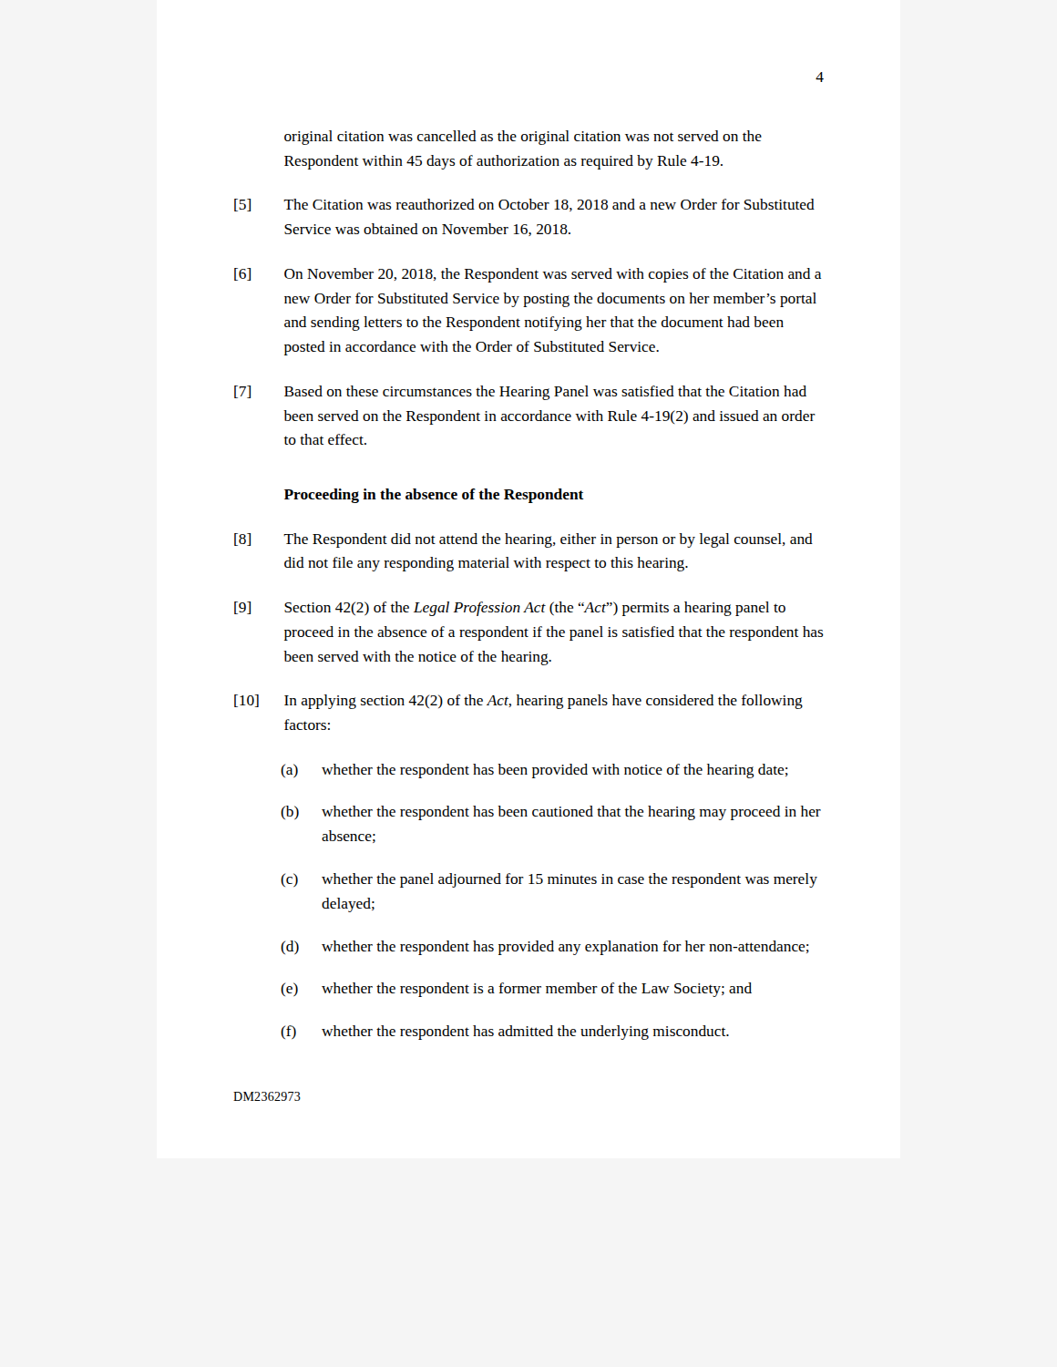4
original citation was cancelled as the original citation was not served on the Respondent within 45 days of authorization as required by Rule 4-19.
[5]
The Citation was reauthorized on October 18, 2018 and a new Order for Substituted Service was obtained on November 16, 2018.
[6]
On November 20, 2018, the Respondent was served with copies of the Citation and a new Order for Substituted Service by posting the documents on her member’s portal and sending letters to the Respondent notifying her that the document had been posted in accordance with the Order of Substituted Service.
[7]
Based on these circumstances the Hearing Panel was satisfied that the Citation had been served on the Respondent in accordance with Rule 4-19(2) and issued an order to that effect.
Proceeding in the absence of the Respondent
[8]
The Respondent did not attend the hearing, either in person or by legal counsel, and did not file any responding material with respect to this hearing.
[9]
Section 42(2) of the Legal Profession Act (the “Act”) permits a hearing panel to proceed in the absence of a respondent if the panel is satisfied that the respondent has been served with the notice of the hearing.
[10]
In applying section 42(2) of the Act, hearing panels have considered the following factors:
(a) whether the respondent has been provided with notice of the hearing date;
(b) whether the respondent has been cautioned that the hearing may proceed in her absence;
(c) whether the panel adjourned for 15 minutes in case the respondent was merely delayed;
(d) whether the respondent has provided any explanation for her non-attendance;
(e) whether the respondent is a former member of the Law Society; and
(f) whether the respondent has admitted the underlying misconduct.
DM2362973